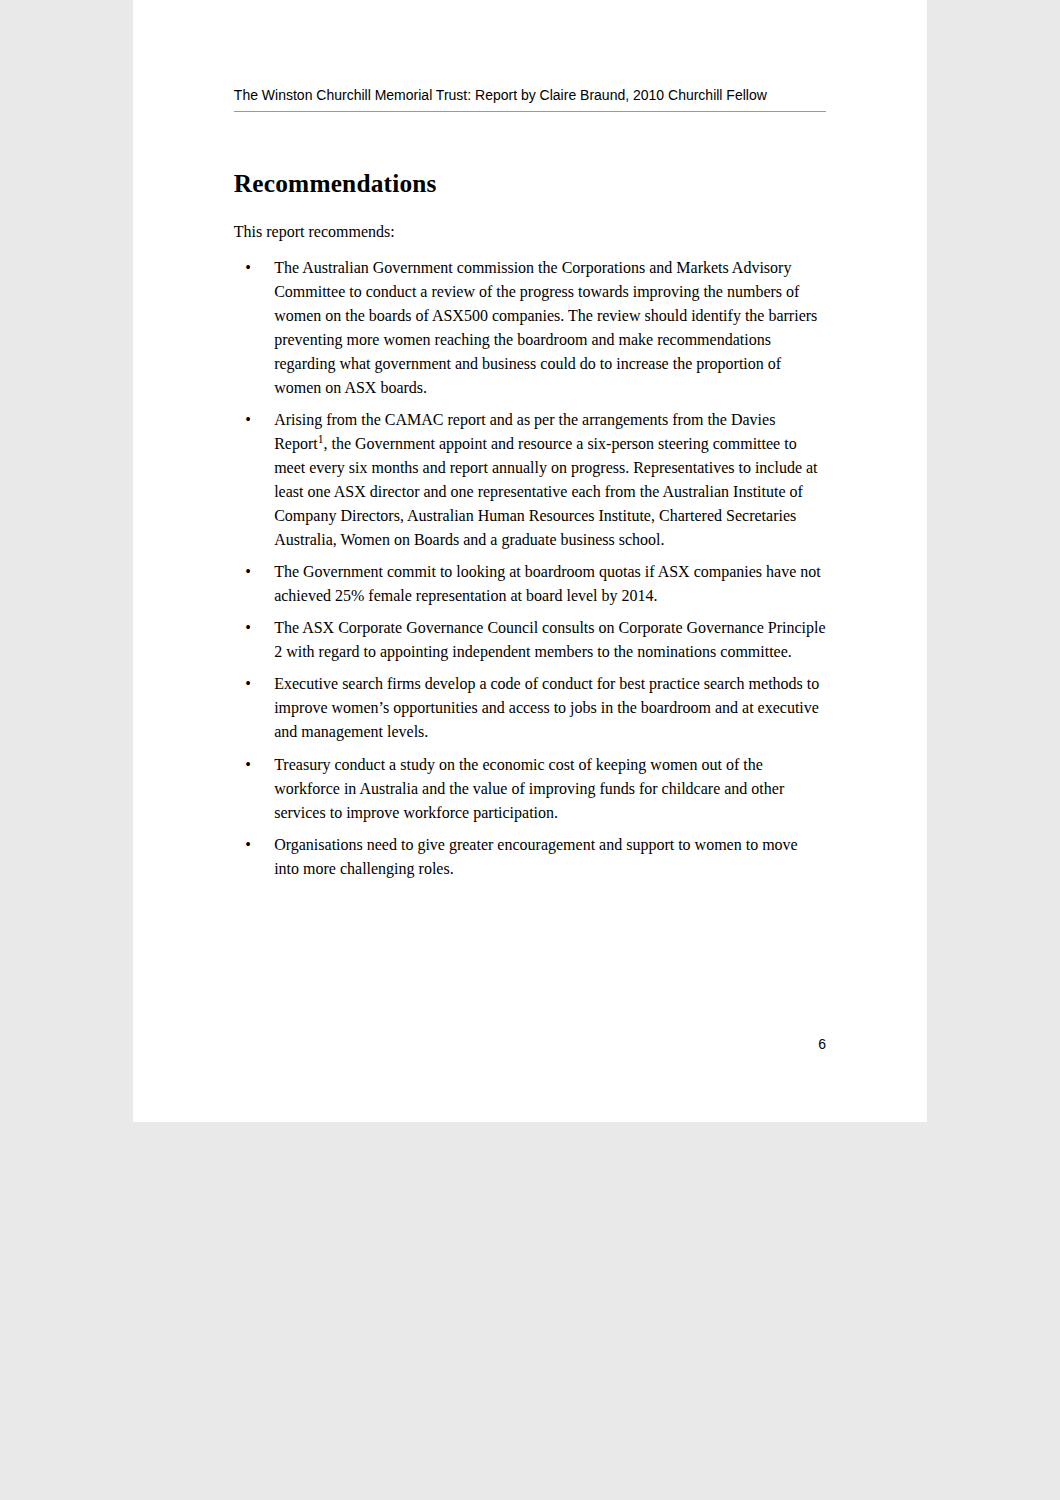The Winston Churchill Memorial Trust: Report by Claire Braund, 2010 Churchill Fellow
Recommendations
This report recommends:
The Australian Government commission the Corporations and Markets Advisory Committee to conduct a review of the progress towards improving the numbers of women on the boards of ASX500 companies. The review should identify the barriers preventing more women reaching the boardroom and make recommendations regarding what government and business could do to increase the proportion of women on ASX boards.
Arising from the CAMAC report and as per the arrangements from the Davies Report1, the Government appoint and resource a six-person steering committee to meet every six months and report annually on progress. Representatives to include at least one ASX director and one representative each from the Australian Institute of Company Directors, Australian Human Resources Institute, Chartered Secretaries Australia, Women on Boards and a graduate business school.
The Government commit to looking at boardroom quotas if ASX companies have not achieved 25% female representation at board level by 2014.
The ASX Corporate Governance Council consults on Corporate Governance Principle 2 with regard to appointing independent members to the nominations committee.
Executive search firms develop a code of conduct for best practice search methods to improve women’s opportunities and access to jobs in the boardroom and at executive and management levels.
Treasury conduct a study on the economic cost of keeping women out of the workforce in Australia and the value of improving funds for childcare and other services to improve workforce participation.
Organisations need to give greater encouragement and support to women to move into more challenging roles.
6